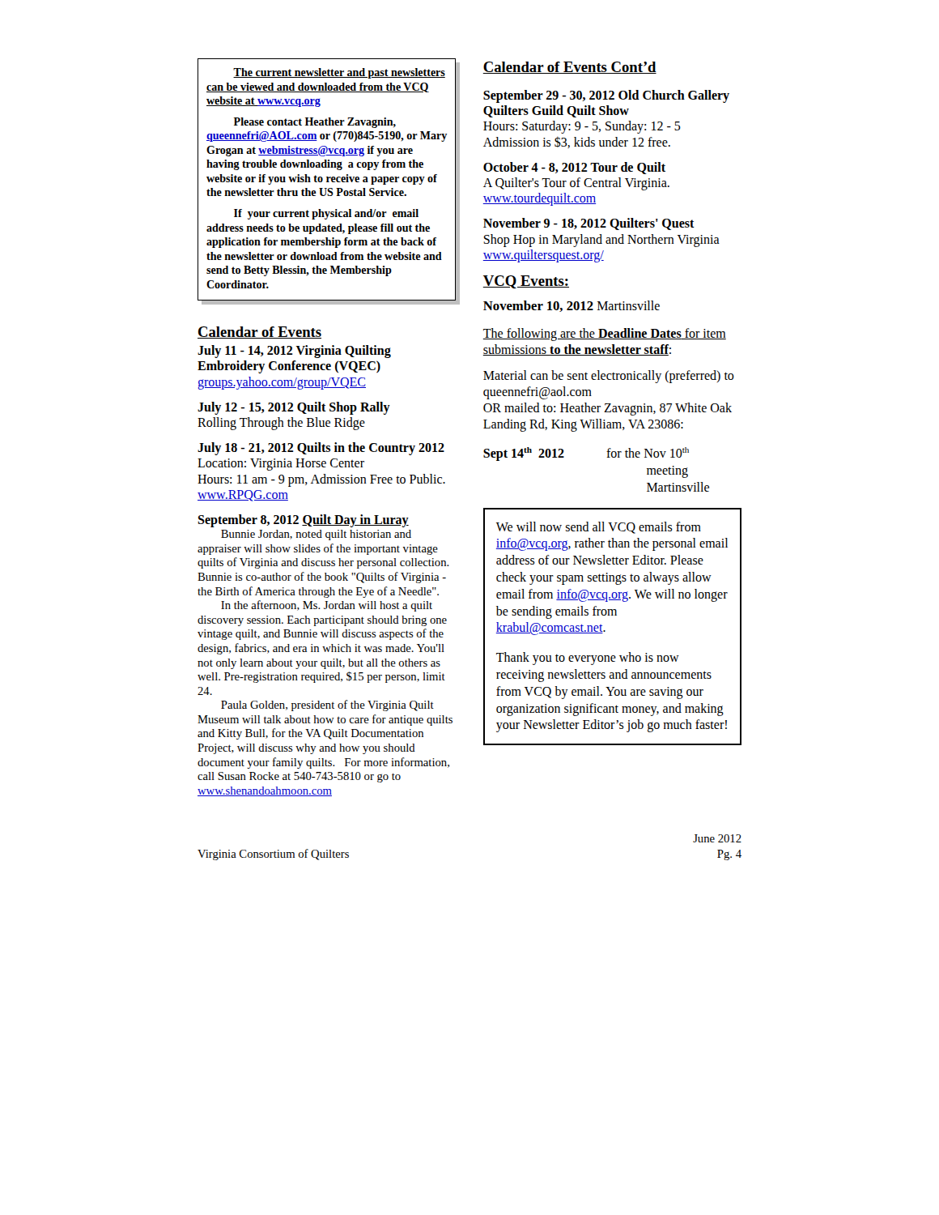The current newsletter and past newsletters can be viewed and downloaded from the VCQ website at www.vcq.org
Please contact Heather Zavagnin, queennefri@AOL.com or (770)845-5190, or Mary Grogan at webmistress@vcq.org if you are having trouble downloading a copy from the website or if you wish to receive a paper copy of the newsletter thru the US Postal Service.
If your current physical and/or email address needs to be updated, please fill out the application for membership form at the back of the newsletter or download from the website and send to Betty Blessin, the Membership Coordinator.
Calendar of Events
July 11 - 14, 2012 Virginia Quilting Embroidery Conference (VQEC)
groups.yahoo.com/group/VQEC
July 12 - 15, 2012 Quilt Shop Rally
Rolling Through the Blue Ridge
July 18 - 21, 2012 Quilts in the Country 2012
Location: Virginia Horse Center
Hours: 11 am - 9 pm, Admission Free to Public. www.RPQG.com
September 8, 2012 Quilt Day in Luray
Bunnie Jordan, noted quilt historian and appraiser will show slides of the important vintage quilts of Virginia and discuss her personal collection. Bunnie is co-author of the book "Quilts of Virginia - the Birth of America through the Eye of a Needle".
In the afternoon, Ms. Jordan will host a quilt discovery session. Each participant should bring one vintage quilt, and Bunnie will discuss aspects of the design, fabrics, and era in which it was made. You'll not only learn about your quilt, but all the others as well. Pre-registration required, $15 per person, limit 24.
Paula Golden, president of the Virginia Quilt Museum will talk about how to care for antique quilts and Kitty Bull, for the VA Quilt Documentation Project, will discuss why and how you should document your family quilts. For more information, call Susan Rocke at 540-743-5810 or go to www.shenandoahmoon.com
Calendar of Events Cont’d
September 29 - 30, 2012 Old Church Gallery Quilters Guild Quilt Show
Hours: Saturday: 9 - 5, Sunday: 12 - 5
Admission is $3, kids under 12 free.
October 4 - 8, 2012 Tour de Quilt
A Quilter's Tour of Central Virginia.
www.tourdequilt.com
November 9 - 18, 2012 Quilters' Quest
Shop Hop in Maryland and Northern Virginia
www.quiltersquest.org/
VCQ Events:
November 10, 2012 Martinsville
The following are the Deadline Dates for item submissions to the newsletter staff:
Material can be sent electronically (preferred) to queennefri@aol.com
OR mailed to: Heather Zavagnin, 87 White Oak Landing Rd, King William, VA 23086:
Sept 14th 2012 for the Nov 10th meeting Martinsville
We will now send all VCQ emails from info@vcq.org, rather than the personal email address of our Newsletter Editor. Please check your spam settings to always allow email from info@vcq.org. We will no longer be sending emails from krabul@comcast.net.
Thank you to everyone who is now receiving newsletters and announcements from VCQ by email. You are saving our organization significant money, and making your Newsletter Editor’s job go much faster!
Virginia Consortium of Quilters
June 2012
Pg. 4